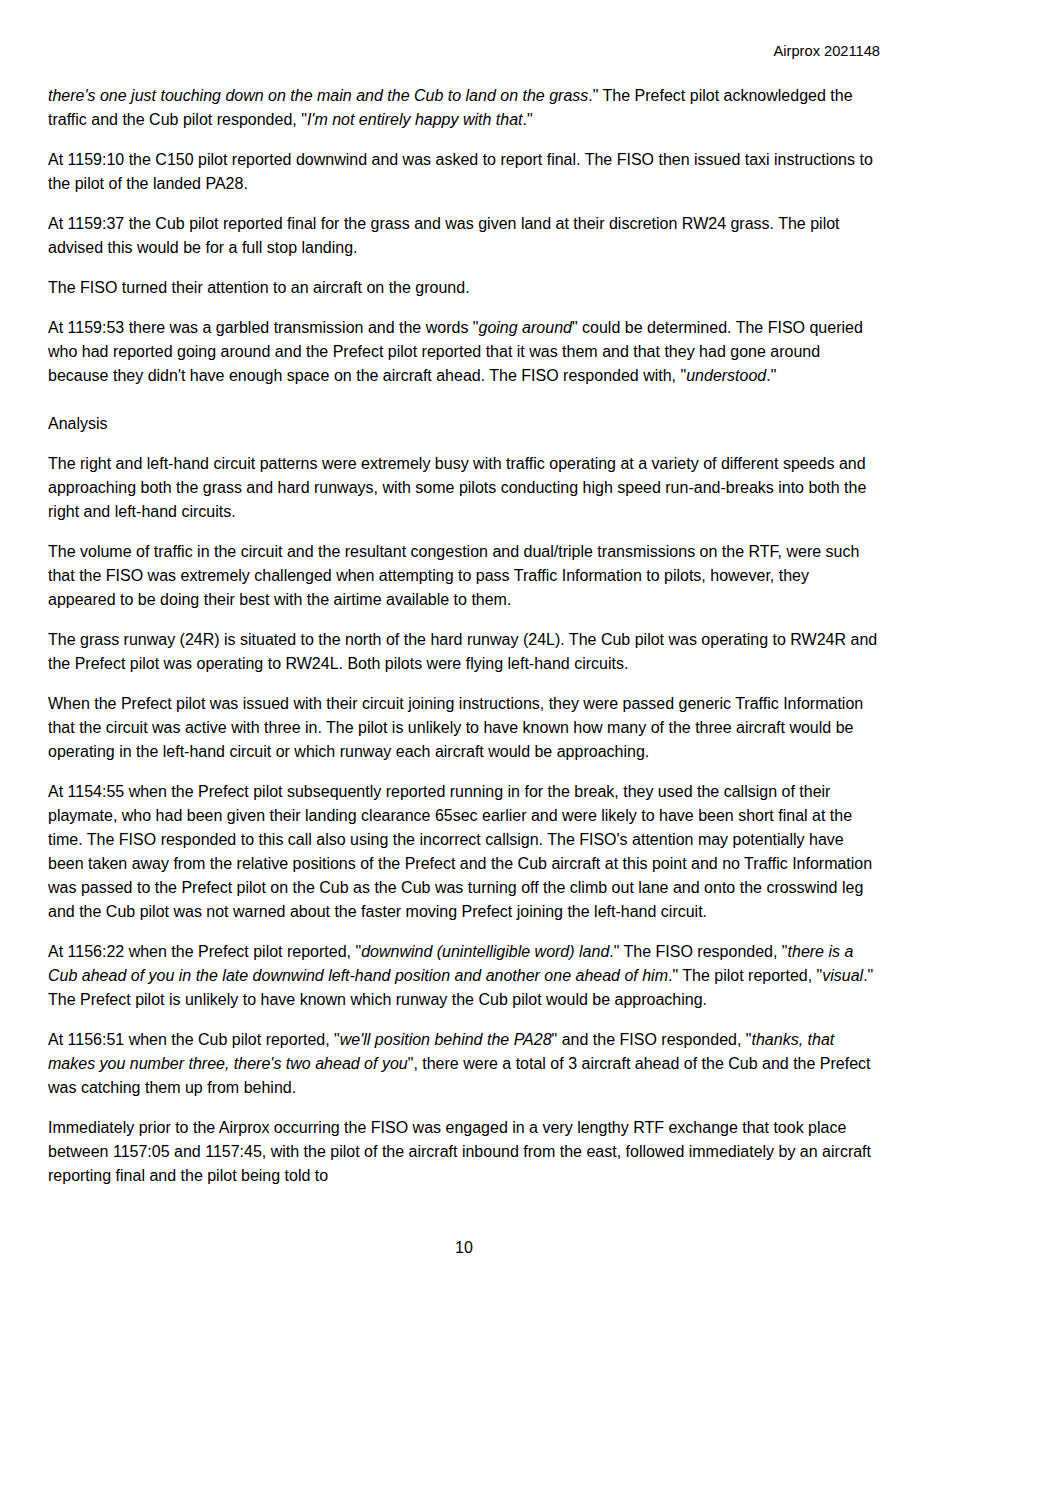Airprox 2021148
there's one just touching down on the main and the Cub to land on the grass." The Prefect pilot acknowledged the traffic and the Cub pilot responded, "I'm not entirely happy with that."
At 1159:10 the C150 pilot reported downwind and was asked to report final. The FISO then issued taxi instructions to the pilot of the landed PA28.
At 1159:37 the Cub pilot reported final for the grass and was given land at their discretion RW24 grass. The pilot advised this would be for a full stop landing.
The FISO turned their attention to an aircraft on the ground.
At 1159:53 there was a garbled transmission and the words "going around" could be determined. The FISO queried who had reported going around and the Prefect pilot reported that it was them and that they had gone around because they didn't have enough space on the aircraft ahead. The FISO responded with, "understood."
Analysis
The right and left-hand circuit patterns were extremely busy with traffic operating at a variety of different speeds and approaching both the grass and hard runways, with some pilots conducting high speed run-and-breaks into both the right and left-hand circuits.
The volume of traffic in the circuit and the resultant congestion and dual/triple transmissions on the RTF, were such that the FISO was extremely challenged when attempting to pass Traffic Information to pilots, however, they appeared to be doing their best with the airtime available to them.
The grass runway (24R) is situated to the north of the hard runway (24L). The Cub pilot was operating to RW24R and the Prefect pilot was operating to RW24L. Both pilots were flying left-hand circuits.
When the Prefect pilot was issued with their circuit joining instructions, they were passed generic Traffic Information that the circuit was active with three in. The pilot is unlikely to have known how many of the three aircraft would be operating in the left-hand circuit or which runway each aircraft would be approaching.
At 1154:55 when the Prefect pilot subsequently reported running in for the break, they used the callsign of their playmate, who had been given their landing clearance 65sec earlier and were likely to have been short final at the time. The FISO responded to this call also using the incorrect callsign. The FISO's attention may potentially have been taken away from the relative positions of the Prefect and the Cub aircraft at this point and no Traffic Information was passed to the Prefect pilot on the Cub as the Cub was turning off the climb out lane and onto the crosswind leg and the Cub pilot was not warned about the faster moving Prefect joining the left-hand circuit.
At 1156:22 when the Prefect pilot reported, "downwind (unintelligible word) land." The FISO responded, "there is a Cub ahead of you in the late downwind left-hand position and another one ahead of him." The pilot reported, "visual." The Prefect pilot is unlikely to have known which runway the Cub pilot would be approaching.
At 1156:51 when the Cub pilot reported, "we'll position behind the PA28" and the FISO responded, "thanks, that makes you number three, there's two ahead of you", there were a total of 3 aircraft ahead of the Cub and the Prefect was catching them up from behind.
Immediately prior to the Airprox occurring the FISO was engaged in a very lengthy RTF exchange that took place between 1157:05 and 1157:45, with the pilot of the aircraft inbound from the east, followed immediately by an aircraft reporting final and the pilot being told to
10